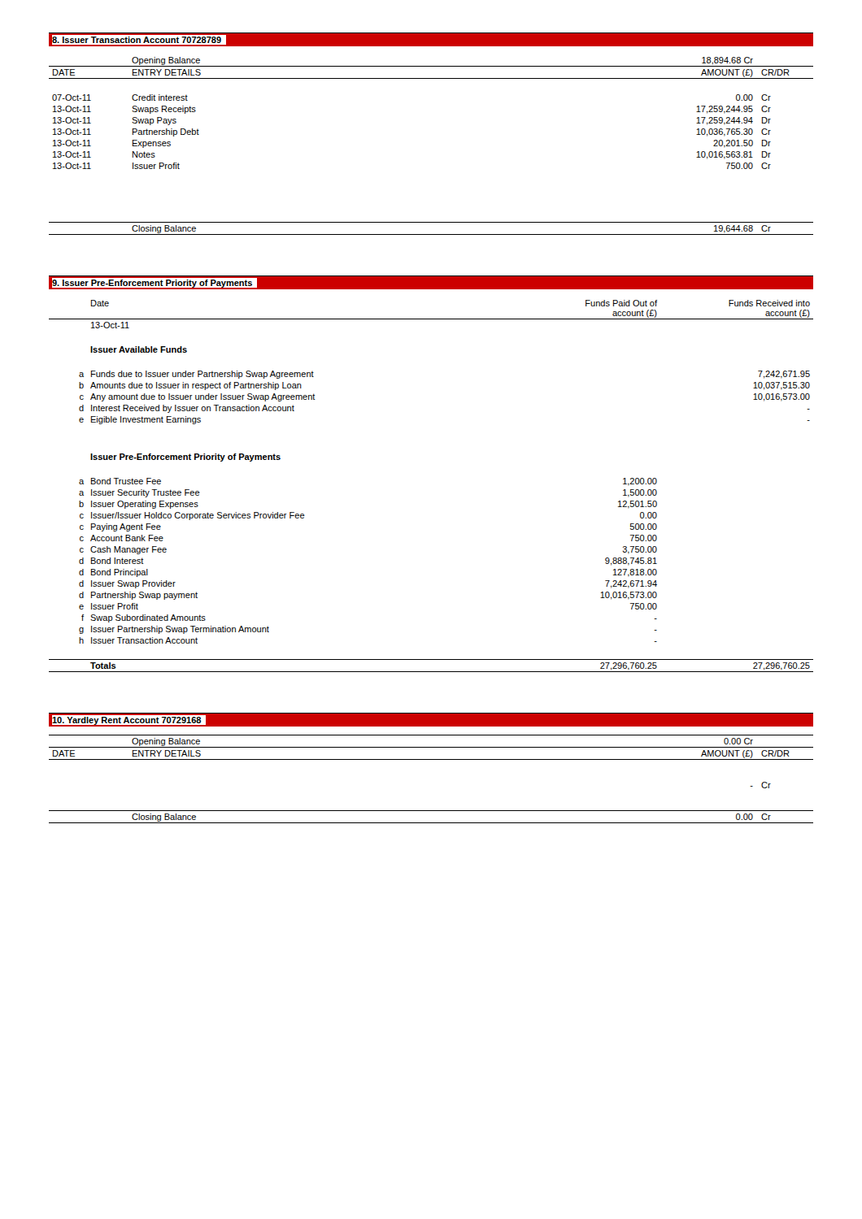8. Issuer Transaction Account 70728789
| | Opening Balance | 18,894.68 Cr | |
| DATE | ENTRY DETAILS | AMOUNT (£) | CR/DR |
| 07-Oct-11 | Credit interest | 0.00 | Cr |
| 13-Oct-11 | Swaps Receipts | 17,259,244.95 | Cr |
| 13-Oct-11 | Swap Pays | 17,259,244.94 | Dr |
| 13-Oct-11 | Partnership Debt | 10,036,765.30 | Cr |
| 13-Oct-11 | Expenses | 20,201.50 | Dr |
| 13-Oct-11 | Notes | 10,016,563.81 | Dr |
| 13-Oct-11 | Issuer Profit | 750.00 | Cr |
| | Closing Balance | 19,644.68 | Cr |
9. Issuer Pre-Enforcement Priority of Payments
| | Date | Funds Paid Out of account (£) | Funds Received into account (£) |
| | 13-Oct-11 | | |
| | Issuer Available Funds | | |
| a | Funds due to Issuer under Partnership Swap Agreement | | 7,242,671.95 |
| b | Amounts due to Issuer in respect of Partnership Loan | | 10,037,515.30 |
| c | Any amount due to Issuer under Issuer Swap Agreement | | 10,016,573.00 |
| d | Interest Received by Issuer on Transaction Account | | - |
| e | Eigible Investment Earnings | | - |
| | Issuer Pre-Enforcement Priority of Payments | | |
| a | Bond Trustee Fee | 1,200.00 | |
| a | Issuer Security Trustee Fee | 1,500.00 | |
| b | Issuer Operating Expenses | 12,501.50 | |
| c | Issuer/Issuer Holdco Corporate Services Provider Fee | 0.00 | |
| c | Paying Agent Fee | 500.00 | |
| c | Account Bank Fee | 750.00 | |
| c | Cash Manager Fee | 3,750.00 | |
| d | Bond Interest | 9,888,745.81 | |
| d | Bond Principal | 127,818.00 | |
| d | Issuer Swap Provider | 7,242,671.94 | |
| d | Partnership Swap payment | 10,016,573.00 | |
| e | Issuer Profit | 750.00 | |
| f | Swap Subordinated Amounts | - | |
| g | Issuer Partnership Swap Termination Amount | - | |
| h | Issuer Transaction Account | - | |
| | Totals | 27,296,760.25 | 27,296,760.25 |
10. Yardley Rent Account 70729168
| | Opening Balance | 0.00 Cr | |
| DATE | ENTRY DETAILS | AMOUNT (£) | CR/DR |
| | | - | Cr |
| | Closing Balance | 0.00 | Cr |